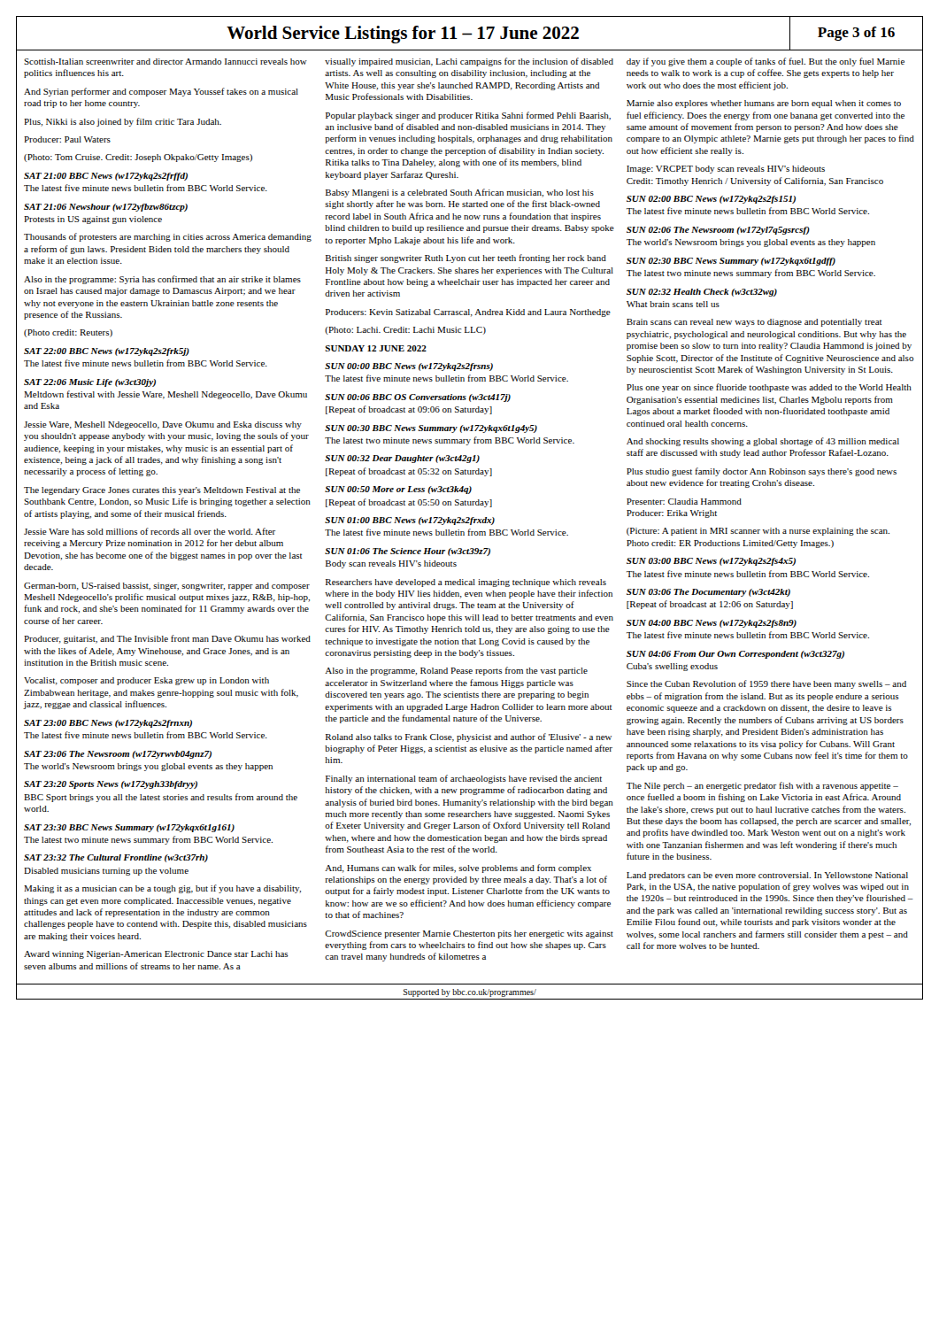World Service Listings for 11 – 17 June 2022
Page 3 of 16
Scottish-Italian screenwriter and director Armando Iannucci reveals how politics influences his art.
And Syrian performer and composer Maya Youssef takes on a musical road trip to her home country.
Plus, Nikki is also joined by film critic Tara Judah.
Producer: Paul Waters
(Photo: Tom Cruise. Credit: Joseph Okpako/Getty Images)
SAT 21:00 BBC News (w172ykq2s2frffd)
The latest five minute news bulletin from BBC World Service.
SAT 21:06 Newshour (w172yfbzw86tzcp)
Protests in US against gun violence
Thousands of protesters are marching in cities across America demanding a reform of gun laws. President Biden told the marchers they should make it an election issue.
Also in the programme: Syria has confirmed that an air strike it blames on Israel has caused major damage to Damascus Airport; and we hear why not everyone in the eastern Ukrainian battle zone resents the presence of the Russians.
(Photo credit: Reuters)
SAT 22:00 BBC News (w172ykq2s2frk5j)
The latest five minute news bulletin from BBC World Service.
SAT 22:06 Music Life (w3ct30jy)
Meltdown festival with Jessie Ware, Meshell Ndegeocello, Dave Okumu and Eska
Jessie Ware, Meshell Ndegeocello, Dave Okumu and Eska discuss why you shouldn't appease anybody with your music, loving the souls of your audience, keeping in your mistakes, why music is an essential part of existence, being a jack of all trades, and why finishing a song isn't necessarily a process of letting go.
The legendary Grace Jones curates this year's Meltdown Festival at the Southbank Centre, London, so Music Life is bringing together a selection of artists playing, and some of their musical friends.
Jessie Ware has sold millions of records all over the world. After receiving a Mercury Prize nomination in 2012 for her debut album Devotion, she has become one of the biggest names in pop over the last decade.
German-born, US-raised bassist, singer, songwriter, rapper and composer Meshell Ndegeocello's prolific musical output mixes jazz, R&B, hip-hop, funk and rock, and she's been nominated for 11 Grammy awards over the course of her career.
Producer, guitarist, and The Invisible front man Dave Okumu has worked with the likes of Adele, Amy Winehouse, and Grace Jones, and is an institution in the British music scene.
Vocalist, composer and producer Eska grew up in London with Zimbabwean heritage, and makes genre-hopping soul music with folk, jazz, reggae and classical influences.
SAT 23:00 BBC News (w172ykq2s2frnxn)
The latest five minute news bulletin from BBC World Service.
SAT 23:06 The Newsroom (w172yrwvb04gnz7)
The world's Newsroom brings you global events as they happen
SAT 23:20 Sports News (w172ygh33bfdryy)
BBC Sport brings you all the latest stories and results from around the world.
SAT 23:30 BBC News Summary (w172ykqx6t1g161)
The latest two minute news summary from BBC World Service.
SAT 23:32 The Cultural Frontline (w3ct37rh)
Disabled musicians turning up the volume
Making it as a musician can be a tough gig, but if you have a disability, things can get even more complicated. Inaccessible venues, negative attitudes and lack of representation in the industry are common challenges people have to contend with. Despite this, disabled musicians are making their voices heard.
Award winning Nigerian-American Electronic Dance star Lachi has seven albums and millions of streams to her name. As a
visually impaired musician, Lachi campaigns for the inclusion of disabled artists. As well as consulting on disability inclusion, including at the White House, this year she's launched RAMPD, Recording Artists and Music Professionals with Disabilities.
Popular playback singer and producer Ritika Sahni formed Pehli Baarish, an inclusive band of disabled and non-disabled musicians in 2014. They perform in venues including hospitals, orphanages and drug rehabilitation centres, in order to change the perception of disability in Indian society. Ritika talks to Tina Daheley, along with one of its members, blind keyboard player Sarfaraz Qureshi.
Babsy Mlangeni is a celebrated South African musician, who lost his sight shortly after he was born. He started one of the first black-owned record label in South Africa and he now runs a foundation that inspires blind children to build up resilience and pursue their dreams. Babsy spoke to reporter Mpho Lakaje about his life and work.
British singer songwriter Ruth Lyon cut her teeth fronting her rock band Holy Moly & The Crackers. She shares her experiences with The Cultural Frontline about how being a wheelchair user has impacted her career and driven her activism
Producers: Kevin Satizabal Carrascal, Andrea Kidd and Laura Northedge
(Photo: Lachi. Credit: Lachi Music LLC)
SUNDAY 12 JUNE 2022
SUN 00:00 BBC News (w172ykq2s2frsns)
The latest five minute news bulletin from BBC World Service.
SUN 00:06 BBC OS Conversations (w3ct417j)
[Repeat of broadcast at 09:06 on Saturday]
SUN 00:30 BBC News Summary (w172ykqx6t1g4y5)
The latest two minute news summary from BBC World Service.
SUN 00:32 Dear Daughter (w3ct42g1)
[Repeat of broadcast at 05:32 on Saturday]
SUN 00:50 More or Less (w3ct3k4q)
[Repeat of broadcast at 05:50 on Saturday]
SUN 01:00 BBC News (w172ykq2s2frxdx)
The latest five minute news bulletin from BBC World Service.
SUN 01:06 The Science Hour (w3ct39z7)
Body scan reveals HIV's hideouts
Researchers have developed a medical imaging technique which reveals where in the body HIV lies hidden, even when people have their infection well controlled by antiviral drugs. The team at the University of California, San Francisco hope this will lead to better treatments and even cures for HIV. As Timothy Henrich told us, they are also going to use the technique to investigate the notion that Long Covid is caused by the coronavirus persisting deep in the body's tissues.
Also in the programme, Roland Pease reports from the vast particle accelerator in Switzerland where the famous Higgs particle was discovered ten years ago. The scientists there are preparing to begin experiments with an upgraded Large Hadron Collider to learn more about the particle and the fundamental nature of the Universe.
Roland also talks to Frank Close, physicist and author of 'Elusive' - a new biography of Peter Higgs, a scientist as elusive as the particle named after him.
Finally an international team of archaeologists have revised the ancient history of the chicken, with a new programme of radiocarbon dating and analysis of buried bird bones. Humanity's relationship with the bird began much more recently than some researchers have suggested. Naomi Sykes of Exeter University and Greger Larson of Oxford University tell Roland when, where and how the domestication began and how the birds spread from Southeast Asia to the rest of the world.
And, Humans can walk for miles, solve problems and form complex relationships on the energy provided by three meals a day. That's a lot of output for a fairly modest input. Listener Charlotte from the UK wants to know: how are we so efficient? And how does human efficiency compare to that of machines?
CrowdScience presenter Marnie Chesterton pits her energetic wits against everything from cars to wheelchairs to find out how she shapes up. Cars can travel many hundreds of kilometres a
day if you give them a couple of tanks of fuel. But the only fuel Marnie needs to walk to work is a cup of coffee. She gets experts to help her work out who does the most efficient job.
Marnie also explores whether humans are born equal when it comes to fuel efficiency. Does the energy from one banana get converted into the same amount of movement from person to person? And how does she compare to an Olympic athlete? Marnie gets put through her paces to find out how efficient she really is.
Image: VRCPET body scan reveals HIV's hideouts
Credit: Timothy Henrich / University of California, San Francisco
SUN 02:00 BBC News (w172ykq2s2fs151)
The latest five minute news bulletin from BBC World Service.
SUN 02:06 The Newsroom (w172yl7q5gsrcsf)
The world's Newsroom brings you global events as they happen
SUN 02:30 BBC News Summary (w172ykqx6t1gdff)
The latest two minute news summary from BBC World Service.
SUN 02:32 Health Check (w3ct32wg)
What brain scans tell us
Brain scans can reveal new ways to diagnose and potentially treat psychiatric, psychological and neurological conditions. But why has the promise been so slow to turn into reality? Claudia Hammond is joined by Sophie Scott, Director of the Institute of Cognitive Neuroscience and also by neuroscientist Scott Marek of Washington University in St Louis.
Plus one year on since fluoride toothpaste was added to the World Health Organisation's essential medicines list, Charles Mgbolu reports from Lagos about a market flooded with non-fluoridated toothpaste amid continued oral health concerns.
And shocking results showing a global shortage of 43 million medical staff are discussed with study lead author Professor Rafael-Lozano.
Plus studio guest family doctor Ann Robinson says there's good news about new evidence for treating Crohn's disease.
Presenter: Claudia Hammond
Producer: Erika Wright
(Picture: A patient in MRI scanner with a nurse explaining the scan. Photo credit: ER Productions Limited/Getty Images.)
SUN 03:00 BBC News (w172ykq2s2fs4x5)
The latest five minute news bulletin from BBC World Service.
SUN 03:06 The Documentary (w3ct42kt)
[Repeat of broadcast at 12:06 on Saturday]
SUN 04:00 BBC News (w172ykq2s2fs8n9)
The latest five minute news bulletin from BBC World Service.
SUN 04:06 From Our Own Correspondent (w3ct327g)
Cuba's swelling exodus
Since the Cuban Revolution of 1959 there have been many swells – and ebbs – of migration from the island. But as its people endure a serious economic squeeze and a crackdown on dissent, the desire to leave is growing again. Recently the numbers of Cubans arriving at US borders have been rising sharply, and President Biden's administration has announced some relaxations to its visa policy for Cubans. Will Grant reports from Havana on why some Cubans now feel it's time for them to pack up and go.
The Nile perch – an energetic predator fish with a ravenous appetite – once fuelled a boom in fishing on Lake Victoria in east Africa. Around the lake's shore, crews put out to haul lucrative catches from the waters. But these days the boom has collapsed, the perch are scarcer and smaller, and profits have dwindled too. Mark Weston went out on a night's work with one Tanzanian fishermen and was left wondering if there's much future in the business.
Land predators can be even more controversial. In Yellowstone National Park, in the USA, the native population of grey wolves was wiped out in the 1920s – but reintroduced in the 1990s. Since then they've flourished – and the park was called an 'international rewilding success story'. But as Emilie Filou found out, while tourists and park visitors wonder at the wolves, some local ranchers and farmers still consider them a pest – and call for more wolves to be hunted.
Supported by bbc.co.uk/programmes/